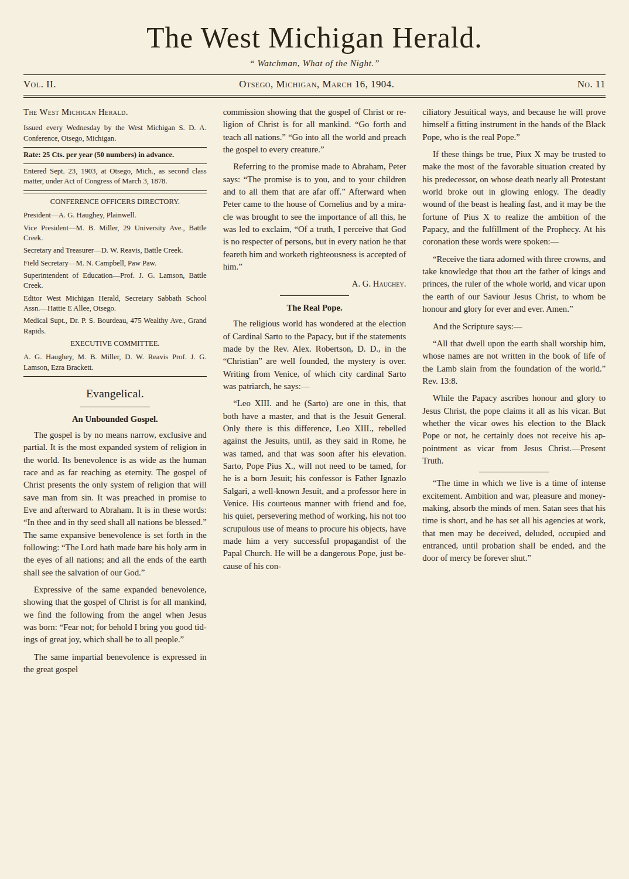The West Michigan Herald.
“ Watchman, What of the Night.”
Vol. II. Otsego, Michigan, March 16, 1904. No. 11
The West Michigan Herald.
Issued every Wednesday by the West Michigan S. D. A. Conference, Otsego, Michigan.
Rate: 25 Cts. per year (50 numbers) in advance.
Entered Sept. 23, 1903, at Otsego, Mich., as second class matter, under Act of Congress of March 3, 1878.
CONFERENCE OFFICERS DIRECTORY.
President—A. G. Haughey, Plainwell.
Vice President—M. B. Miller, 29 University Ave., Battle Creek.
Secretary and Treasurer—D. W. Reavis, Battle Creek.
Field Secretary—M. N. Campbell, Paw Paw.
Superintendent of Education—Prof. J. G. Lamson, Battle Creek.
Editor West Michigan Herald, Secretary Sabbath School Assn.—Hattie E Allee, Otsego.
Medical Supt., Dr. P. S. Bourdeau, 475 Wealthy Ave., Grand Rapids.
EXECUTIVE COMMITTEE.
A. G. Haughey, M. B. Miller, D. W. Reavis Prof. J. G. Lamson, Ezra Brackett.
Evangelical.
An Unbounded Gospel.
The gospel is by no means narrow, exclusive and partial. It is the most expanded system of religion in the world. Its benevolence is as wide as the human race and as far reaching as eternity. The gospel of Christ presents the only system of religion that will save man from sin. It was preached in promise to Eve and afterward to Abraham. It is in these words: “In thee and in thy seed shall all nations be blessed.” The same expansive benevolence is set forth in the following: “The Lord hath made bare his holy arm in the eyes of all nations; and all the ends of the earth shall see the salvation of our God.”
Expressive of the same expanded benevolence, showing that the gospel of Christ is for all mankind, we find the following from the angel when Jesus was born: “Fear not; for behold I bring you good tidings of great joy, which shall be to all people.”
The same impartial benevolence is expressed in the great gospel
commission showing that the gospel of Christ or religion of Christ is for all mankind. “Go forth and teach all nations.” “Go into all the world and preach the gospel to every creature.”
Referring to the promise made to Abraham, Peter says: “The promise is to you, and to your children and to all them that are afar off.” Afterward when Peter came to the house of Cornelius and by a miracle was brought to see the importance of all this, he was led to exclaim, “Of a truth, I perceive that God is no respecter of persons, but in every nation he that feareth him and worketh righteousness is accepted of him.”
A. G. Haughey.
The Real Pope.
The religious world has wondered at the election of Cardinal Sarto to the Papacy, but if the statements made by the Rev. Alex. Robertson, D. D., in the “Christian” are well founded, the mystery is over. Writing from Venice, of which city cardinal Sarto was patriarch, he says:—
“Leo XIII. and he (Sarto) are one in this, that both have a master, and that is the Jesuit General. Only there is this difference, Leo XIII., rebelled against the Jesuits, until, as they said in Rome, he was tamed, and that was soon after his elevation. Sarto, Pope Pius X., will not need to be tamed, for he is a born Jesuit; his confessor is Father Ignazlo Salgari, a well-known Jesuit, and a professor here in Venice. His courteous manner with friend and foe, his quiet, persevering method of working, his not too scrupulous use of means to procure his objects, have made him a very successful propagandist of the Papal Church. He will be a dangerous Pope, just because of his con-
ciliatory Jesuitical ways, and because he will prove himself a fitting instrument in the hands of the Black Pope, who is the real Pope.”
If these things be true, Piux X may be trusted to make the most of the favorable situation created by his predecessor, on whose death nearly all Protestant world broke out in glowing enlogy. The deadly wound of the beast is healing fast, and it may be the fortune of Pius X to realize the ambition of the Papacy, and the fulfillment of the Prophecy. At his coronation these words were spoken:—
“Receive the tiara adorned with three crowns, and take knowledge that thou art the father of kings and princes, the ruler of the whole world, and vicar upon the earth of our Saviour Jesus Christ, to whom be honour and glory for ever and ever. Amen.”
And the Scripture says:—
“All that dwell upon the earth shall worship him, whose names are not written in the book of life of the Lamb slain from the foundation of the world.” Rev. 13:8.
While the Papacy ascribes honour and glory to Jesus Christ, the pope claims it all as his vicar. But whether the vicar owes his election to the Black Pope or not, he certainly does not receive his appointment as vicar from Jesus Christ.—Present Truth.
“The time in which we live is a time of intense excitement. Ambition and war, pleasure and money-making, absorb the minds of men. Satan sees that his time is short, and he has set all his agencies at work, that men may be deceived, deluded, occupied and entranced, until probation shall be ended, and the door of mercy be forever shut.”